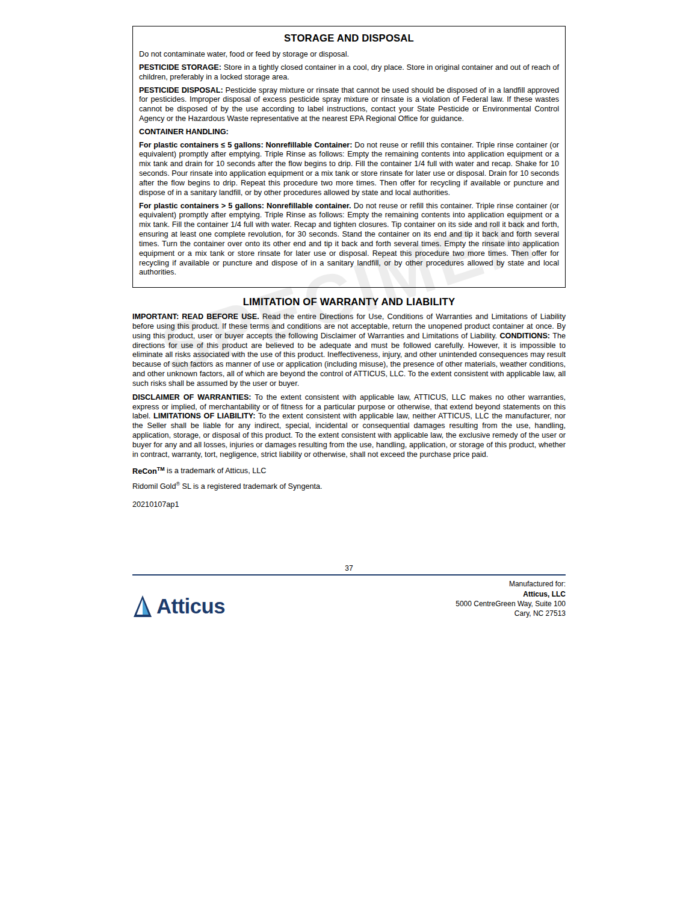SPECIMEN
STORAGE AND DISPOSAL
Do not contaminate water, food or feed by storage or disposal.
PESTICIDE STORAGE: Store in a tightly closed container in a cool, dry place. Store in original container and out of reach of children, preferably in a locked storage area.
PESTICIDE DISPOSAL: Pesticide spray mixture or rinsate that cannot be used should be disposed of in a landfill approved for pesticides. Improper disposal of excess pesticide spray mixture or rinsate is a violation of Federal law. If these wastes cannot be disposed of by the use according to label instructions, contact your State Pesticide or Environmental Control Agency or the Hazardous Waste representative at the nearest EPA Regional Office for guidance.
CONTAINER HANDLING:
For plastic containers ≤ 5 gallons: Nonrefillable Container: Do not reuse or refill this container. Triple rinse container (or equivalent) promptly after emptying. Triple Rinse as follows: Empty the remaining contents into application equipment or a mix tank and drain for 10 seconds after the flow begins to drip. Fill the container 1/4 full with water and recap. Shake for 10 seconds. Pour rinsate into application equipment or a mix tank or store rinsate for later use or disposal. Drain for 10 seconds after the flow begins to drip. Repeat this procedure two more times. Then offer for recycling if available or puncture and dispose of in a sanitary landfill, or by other procedures allowed by state and local authorities.
For plastic containers > 5 gallons: Nonrefillable container. Do not reuse or refill this container. Triple rinse container (or equivalent) promptly after emptying. Triple Rinse as follows: Empty the remaining contents into application equipment or a mix tank. Fill the container 1/4 full with water. Recap and tighten closures. Tip container on its side and roll it back and forth, ensuring at least one complete revolution, for 30 seconds. Stand the container on its end and tip it back and forth several times. Turn the container over onto its other end and tip it back and forth several times. Empty the rinsate into application equipment or a mix tank or store rinsate for later use or disposal. Repeat this procedure two more times. Then offer for recycling if available or puncture and dispose of in a sanitary landfill, or by other procedures allowed by state and local authorities.
LIMITATION OF WARRANTY AND LIABILITY
IMPORTANT: READ BEFORE USE. Read the entire Directions for Use, Conditions of Warranties and Limitations of Liability before using this product. If these terms and conditions are not acceptable, return the unopened product container at once. By using this product, user or buyer accepts the following Disclaimer of Warranties and Limitations of Liability. CONDITIONS: The directions for use of this product are believed to be adequate and must be followed carefully. However, it is impossible to eliminate all risks associated with the use of this product. Ineffectiveness, injury, and other unintended consequences may result because of such factors as manner of use or application (including misuse), the presence of other materials, weather conditions, and other unknown factors, all of which are beyond the control of ATTICUS, LLC. To the extent consistent with applicable law, all such risks shall be assumed by the user or buyer.
DISCLAIMER OF WARRANTIES: To the extent consistent with applicable law, ATTICUS, LLC makes no other warranties, express or implied, of merchantability or of fitness for a particular purpose or otherwise, that extend beyond statements on this label. LIMITATIONS OF LIABILITY: To the extent consistent with applicable law, neither ATTICUS, LLC the manufacturer, nor the Seller shall be liable for any indirect, special, incidental or consequential damages resulting from the use, handling, application, storage, or disposal of this product. To the extent consistent with applicable law, the exclusive remedy of the user or buyer for any and all losses, injuries or damages resulting from the use, handling, application, or storage of this product, whether in contract, warranty, tort, negligence, strict liability or otherwise, shall not exceed the purchase price paid.
ReConTM is a trademark of Atticus, LLC
Ridomil Gold® SL is a registered trademark of Syngenta.
20210107ap1
37
Atticus
Manufactured for:
Atticus, LLC
5000 CentreGreen Way, Suite 100
Cary, NC 27513